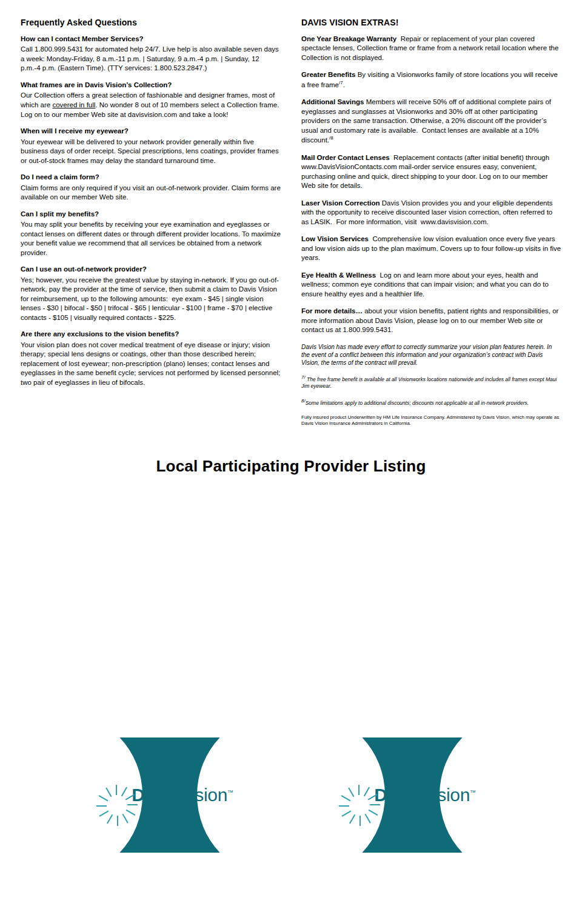Frequently Asked Questions
How can I contact Member Services?
Call 1.800.999.5431 for automated help 24/7. Live help is also available seven days a week: Monday-Friday, 8 a.m.-11 p.m. | Saturday, 9 a.m.-4 p.m. | Sunday, 12 p.m.-4 p.m. (Eastern Time). (TTY services: 1.800.523.2847.)
What frames are in Davis Vision’s Collection?
Our Collection offers a great selection of fashionable and designer frames, most of which are covered in full. No wonder 8 out of 10 members select a Collection frame. Log on to our member Web site at davisvision.com and take a look!
When will I receive my eyewear?
Your eyewear will be delivered to your network provider generally within five business days of order receipt. Special prescriptions, lens coatings, provider frames or out-of-stock frames may delay the standard turnaround time.
Do I need a claim form?
Claim forms are only required if you visit an out-of-network provider. Claim forms are available on our member Web site.
Can I split my benefits?
You may split your benefits by receiving your eye examination and eyeglasses or contact lenses on different dates or through different provider locations. To maximize your benefit value we recommend that all services be obtained from a network provider.
Can I use an out-of-network provider?
Yes; however, you receive the greatest value by staying in-network. If you go out-of-network, pay the provider at the time of service, then submit a claim to Davis Vision for reimbursement, up to the following amounts: eye exam - $45 | single vision lenses - $30 | bifocal - $50 | trifocal - $65 | lenticular - $100 | frame - $70 | elective contacts - $105 | visually required contacts - $225.
Are there any exclusions to the vision benefits?
Your vision plan does not cover medical treatment of eye disease or injury; vision therapy; special lens designs or coatings, other than those described herein; replacement of lost eyewear; non-prescription (plano) lenses; contact lenses and eyeglasses in the same benefit cycle; services not performed by licensed personnel; two pair of eyeglasses in lieu of bifocals.
DAVIS VISION EXTRAS!
One Year Breakage Warranty Repair or replacement of your plan covered spectacle lenses, Collection frame or frame from a network retail location where the Collection is not displayed.
Greater Benefits By visiting a Visionworks family of store locations you will receive a free frame/7.
Additional Savings Members will receive 50% off of additional complete pairs of eyeglasses and sunglasses at Visionworks and 30% off at other participating providers on the same transaction. Otherwise, a 20% discount off the provider’s usual and customary rate is available. Contact lenses are available at a 10% discount./8
Mail Order Contact Lenses Replacement contacts (after initial benefit) through www.DavisVisionContacts.com mail-order service ensures easy, convenient, purchasing online and quick, direct shipping to your door. Log on to our member Web site for details.
Laser Vision Correction Davis Vision provides you and your eligible dependents with the opportunity to receive discounted laser vision correction, often referred to as LASIK. For more information, visit www.davisvision.com.
Low Vision Services Comprehensive low vision evaluation once every five years and low vision aids up to the plan maximum. Covers up to four follow-up visits in five years.
Eye Health & Wellness Log on and learn more about your eyes, health and wellness; common eye conditions that can impair vision; and what you can do to ensure healthy eyes and a healthier life.
For more details… about your vision benefits, patient rights and responsibilities, or more information about Davis Vision, please log on to our member Web site or contact us at 1.800.999.5431.
Davis Vision has made every effort to correctly summarize your vision plan features herein. In the event of a conflict between this information and your organization’s contract with Davis Vision, the terms of the contract will prevail.
7/ The free frame benefit is available at all Visionworks locations nationwide and includes all frames except Maui Jim eyewear.
8/Some limitations apply to additional discounts; discounts not applicable at all in-network providers.
Fully insured product Underwritten by HM Life Insurance Company. Administered by Davis Vision, which may operate as Davis Vision Insurance Administrators in California.
Local Participating Provider Listing
DavisVision™
DavisVision™